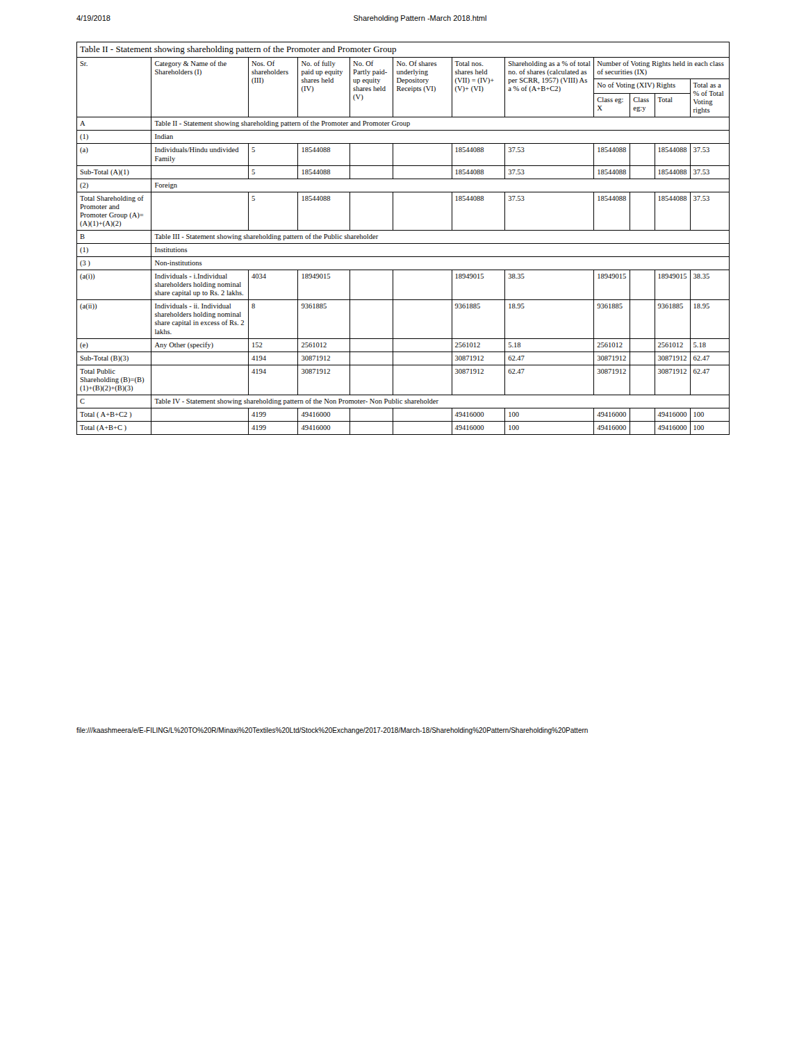4/19/2018
Shareholding Pattern -March 2018.html
| Table II - Statement showing shareholding pattern of the Promoter and Promoter Group |
| Sr. | Category & Name of the Shareholders (I) | Nos. Of shareholders (III) | No. of fully paid up equity shares held (IV) | No. Of Partly paid-up equity shares held (V) | No. Of shares underlying Depository Receipts (VI) | Total nos. shares held (VII) = (IV)+ (V)+ (VI) | Shareholding as a % of total no. of shares (calculated as per SCRR, 1957) (VIII) As a % of (A+B+C2) | Number of Voting Rights held in each class of securities (IX) |
| No of Voting (XIV) Rights | Total as a % of Total Voting rights |
| Class eg: X | Class eg:y | Total |
| A | Table II - Statement showing shareholding pattern of the Promoter and Promoter Group |
| (1) | Indian |
| (a) | Individuals/Hindu undivided Family | 5 | 18544088 | | | 18544088 | 37.53 | 18544088 | | 18544088 | 37.53 |
| Sub-Total (A)(1) | | 5 | 18544088 | | | 18544088 | 37.53 | 18544088 | | 18544088 | 37.53 |
| (2) | Foreign |
| Total Shareholding of Promoter and Promoter Group (A)= (A)(1)+(A)(2) | | 5 | 18544088 | | | 18544088 | 37.53 | 18544088 | | 18544088 | 37.53 |
| B | Table III - Statement showing shareholding pattern of the Public shareholder |
| (1) | Institutions |
| (3 ) | Non-institutions |
| (a(i)) | Individuals - i.Individual shareholders holding nominal share capital up to Rs. 2 lakhs. | 4034 | 18949015 | | | 18949015 | 38.35 | 18949015 | | 18949015 | 38.35 |
| (a(ii)) | Individuals - ii. Individual shareholders holding nominal share capital in excess of Rs. 2 lakhs. | 8 | 9361885 | | | 9361885 | 18.95 | 9361885 | | 9361885 | 18.95 |
| (e) | Any Other (specify) | 152 | 2561012 | | | 2561012 | 5.18 | 2561012 | | 2561012 | 5.18 |
| Sub-Total (B)(3) | | 4194 | 30871912 | | | 30871912 | 62.47 | 30871912 | | 30871912 | 62.47 |
| Total Public Shareholding (B)=(B)(1)+(B)(2)+(B)(3) | | 4194 | 30871912 | | | 30871912 | 62.47 | 30871912 | | 30871912 | 62.47 |
| C | Table IV - Statement showing shareholding pattern of the Non Promoter- Non Public shareholder |
| Total ( A+B+C2 ) | | 4199 | 49416000 | | | 49416000 | 100 | 49416000 | | 49416000 | 100 |
| Total (A+B+C ) | | 4199 | 49416000 | | | 49416000 | 100 | 49416000 | | 49416000 | 100 |
file:///kaashmeera/e/E-FILING/L%20TO%20R/Minaxi%20Textiles%20Ltd/Stock%20Exchange/2017-2018/March-18/Shareholding%20Pattern/Shareholding%20Pattern